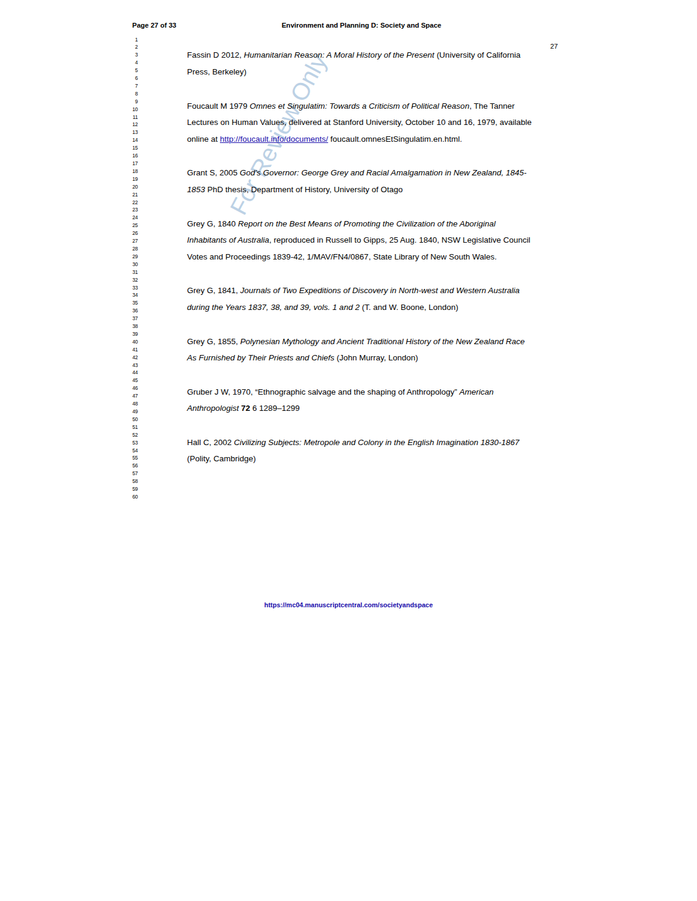Page 27 of 33
Environment and Planning D: Society and Space
27
123456789101112131415161718192021222324252627282930313233343536373839404142434445464748495051525354555657585960
For Review Only
Fassin D 2012, Humanitarian Reason: A Moral History of the Present (University of California Press, Berkeley)
Foucault M 1979 Omnes et Singulatim: Towards a Criticism of Political Reason, The Tanner Lectures on Human Values, delivered at Stanford University, October 10 and 16, 1979, available online at http://foucault.info/documents/ foucault.omnesEtSingulatim.en.html.
Grant S, 2005 God’s Governor: George Grey and Racial Amalgamation in New Zealand, 1845-1853 PhD thesis, Department of History, University of Otago
Grey G, 1840 Report on the Best Means of Promoting the Civilization of the Aboriginal Inhabitants of Australia, reproduced in Russell to Gipps, 25 Aug. 1840, NSW Legislative Council Votes and Proceedings 1839-42, 1/MAV/FN4/0867, State Library of New South Wales.
Grey G, 1841, Journals of Two Expeditions of Discovery in North-west and Western Australia during the Years 1837, 38, and 39, vols. 1 and 2 (T. and W. Boone, London)
Grey G, 1855, Polynesian Mythology and Ancient Traditional History of the New Zealand Race As Furnished by Their Priests and Chiefs (John Murray, London)
Gruber J W, 1970, “Ethnographic salvage and the shaping of Anthropology” American Anthropologist 72 6 1289–1299
Hall C, 2002 Civilizing Subjects: Metropole and Colony in the English Imagination 1830-1867 (Polity, Cambridge)
https://mc04.manuscriptcentral.com/societyandspace